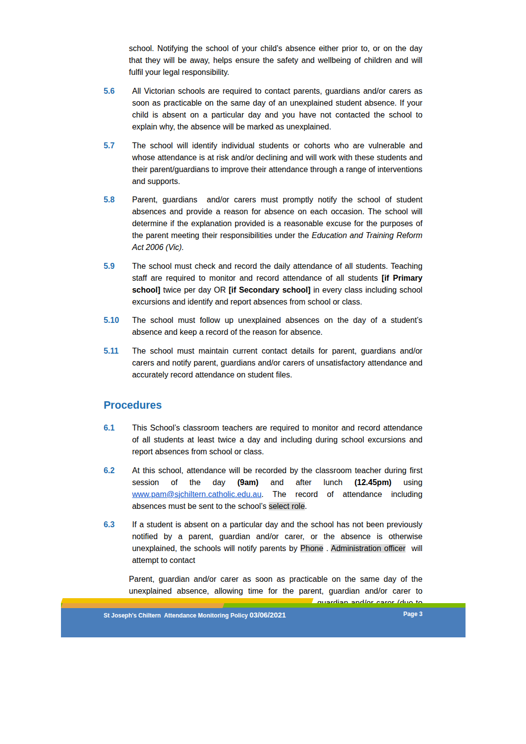school. Notifying the school of your child's absence either prior to, or on the day that they will be away, helps ensure the safety and wellbeing of children and will fulfil your legal responsibility.
5.6
All Victorian schools are required to contact parents, guardians and/or carers as soon as practicable on the same day of an unexplained student absence. If your child is absent on a particular day and you have not contacted the school to explain why, the absence will be marked as unexplained.
5.7
The school will identify individual students or cohorts who are vulnerable and whose attendance is at risk and/or declining and will work with these students and their parent/guardians to improve their attendance through a range of interventions and supports.
5.8
Parent, guardians and/or carers must promptly notify the school of student absences and provide a reason for absence on each occasion. The school will determine if the explanation provided is a reasonable excuse for the purposes of the parent meeting their responsibilities under the Education and Training Reform Act 2006 (Vic).
5.9
The school must check and record the daily attendance of all students. Teaching staff are required to monitor and record attendance of all students [if Primary school] twice per day OR [if Secondary school] in every class including school excursions and identify and report absences from school or class.
5.10
The school must follow up unexplained absences on the day of a student’s absence and keep a record of the reason for absence.
5.11
The school must maintain current contact details for parent, guardians and/or carers and notify parent, guardians and/or carers of unsatisfactory attendance and accurately record attendance on student files.
Procedures
6.1
This School’s classroom teachers are required to monitor and record attendance of all students at least twice a day and including during school excursions and report absences from school or class.
6.2
At this school, attendance will be recorded by the classroom teacher during first session of the day (9am) and after lunch (12.45pm) using www.pam@sjchiltern.catholic.edu.au. The record of attendance including absences must be sent to the school’s select role.
6.3
If a student is absent on a particular day and the school has not been previously notified by a parent, guardian and/or carer, or the absence is otherwise unexplained, the schools will notify parents by Phone . Administration officer will attempt to contact
Parent, guardian and/or carer as soon as practicable on the same day of the unexplained absence, allowing time for the parent, guardian and/or carer to respond. If contact cannot be made with the parent, guardian and/or carer (due to incorrect
St Joseph's Chiltern Attendance Monitoring Policy 03/06/2021
Page 3